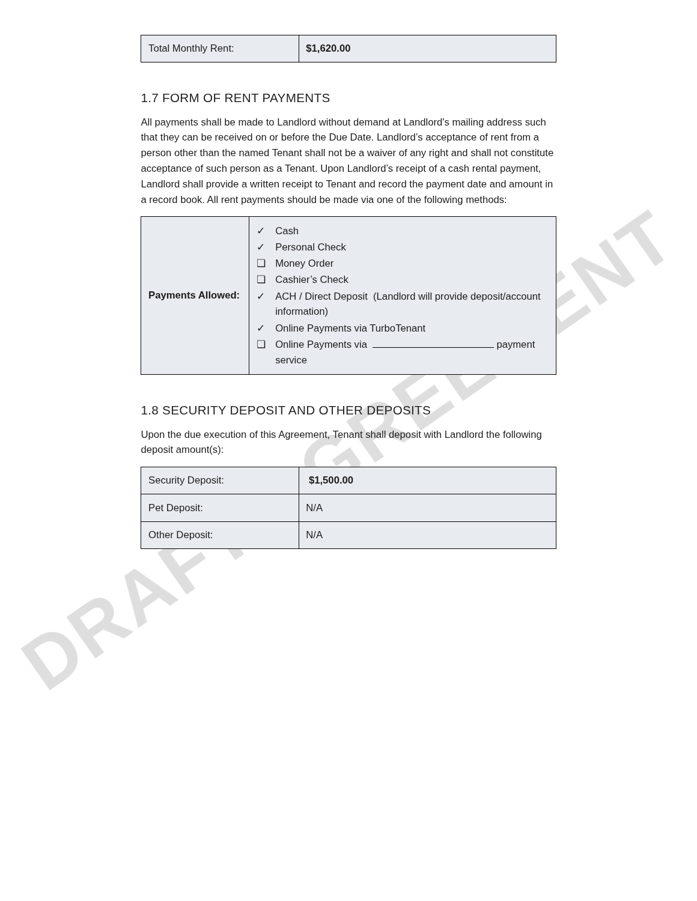DRAFT AGREEMENT
| Total Monthly Rent: | $1,620.00 |
1.7 FORM OF RENT PAYMENTS
All payments shall be made to Landlord without demand at Landlord's mailing address such that they can be received on or before the Due Date. Landlord’s acceptance of rent from a person other than the named Tenant shall not be a waiver of any right and shall not constitute acceptance of such person as a Tenant. Upon Landlord’s receipt of a cash rental payment, Landlord shall provide a written receipt to Tenant and record the payment date and amount in a record book. All rent payments should be made via one of the following methods:
| Payments Allowed: | ✓ Cash ✓ Personal Check ❏ Money Order ❏ Cashier’s Check ✓ ACH / Direct Deposit (Landlord will provide deposit/account information) ✓ Online Payments via TurboTenant ❏ Online Payments via payment service |
1.8 SECURITY DEPOSIT AND OTHER DEPOSITS
Upon the due execution of this Agreement, Tenant shall deposit with Landlord the following deposit amount(s):
| Security Deposit: | $1,500.00 |
| Pet Deposit: | N/A |
| Other Deposit: | N/A |